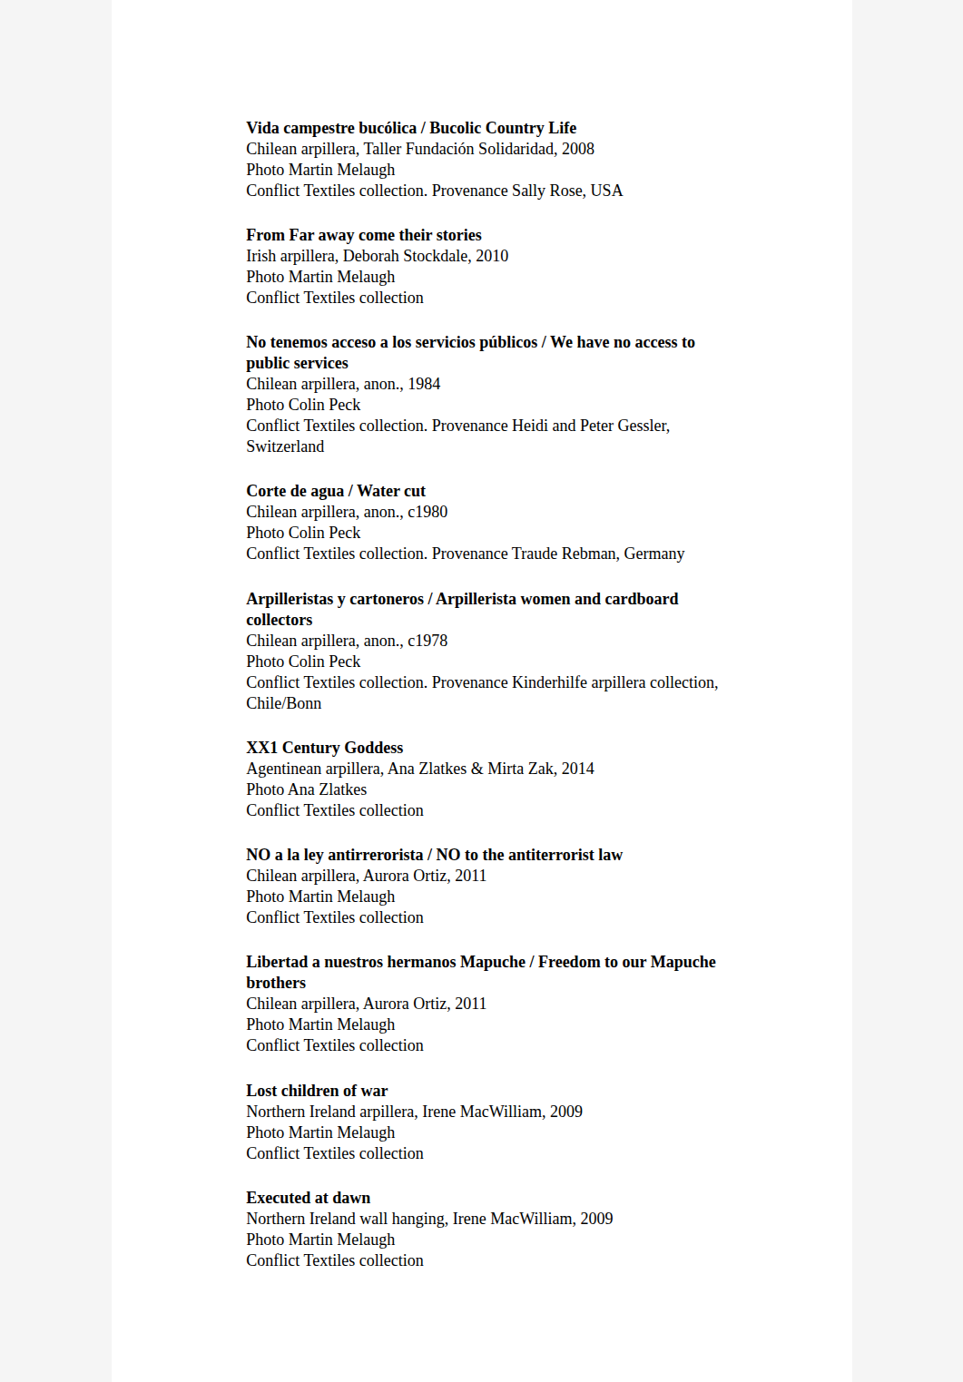Vida campestre bucólica / Bucolic Country Life
Chilean arpillera, Taller Fundación Solidaridad, 2008
Photo Martin Melaugh
Conflict Textiles collection. Provenance Sally Rose, USA
From Far away come their stories
Irish arpillera, Deborah Stockdale, 2010
Photo Martin Melaugh
Conflict Textiles collection
No tenemos acceso a los servicios públicos / We have no access to public services
Chilean arpillera, anon., 1984
Photo Colin Peck
Conflict Textiles collection. Provenance Heidi and Peter Gessler, Switzerland
Corte de agua / Water cut
Chilean arpillera, anon., c1980
Photo Colin Peck
Conflict Textiles collection. Provenance Traude Rebman, Germany
Arpilleristas y cartoneros / Arpillerista women and cardboard collectors
Chilean arpillera, anon., c1978
Photo Colin Peck
Conflict Textiles collection. Provenance Kinderhilfe arpillera collection, Chile/Bonn
XX1 Century Goddess
Agentinean arpillera, Ana Zlatkes & Mirta Zak, 2014
Photo Ana Zlatkes
Conflict Textiles collection
NO a la ley antirrerorista / NO to the antiterrorist law
Chilean arpillera, Aurora Ortiz, 2011
Photo Martin Melaugh
Conflict Textiles collection
Libertad a nuestros hermanos Mapuche / Freedom to our Mapuche brothers
Chilean arpillera, Aurora Ortiz, 2011
Photo Martin Melaugh
Conflict Textiles collection
Lost children of war
Northern Ireland arpillera, Irene MacWilliam, 2009
Photo Martin Melaugh
Conflict Textiles collection
Executed at dawn
Northern Ireland wall hanging, Irene MacWilliam, 2009
Photo Martin Melaugh
Conflict Textiles collection